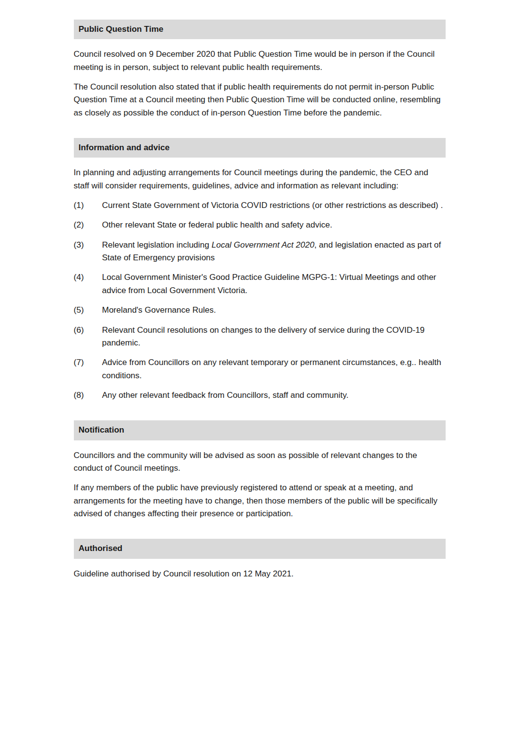Public Question Time
Council resolved on 9 December 2020 that Public Question Time would be in person if the Council meeting is in person, subject to relevant public health requirements.
The Council resolution also stated that if public health requirements do not permit in-person Public Question Time at a Council meeting then Public Question Time will be conducted online, resembling as closely as possible the conduct of in-person Question Time before the pandemic.
Information and advice
In planning and adjusting arrangements for Council meetings during the pandemic, the CEO and staff will consider requirements, guidelines, advice and information as relevant including:
Current State Government of Victoria COVID restrictions (or other restrictions as described) .
Other relevant State or federal public health and safety advice.
Relevant legislation including Local Government Act 2020, and legislation enacted as part of State of Emergency provisions
Local Government Minister's Good Practice Guideline MGPG-1: Virtual Meetings and other advice from Local Government Victoria.
Moreland's Governance Rules.
Relevant Council resolutions on changes to the delivery of service during the COVID-19 pandemic.
Advice from Councillors on any relevant temporary or permanent circumstances, e.g.. health conditions.
Any other relevant feedback from Councillors, staff and community.
Notification
Councillors and the community will be advised as soon as possible of relevant changes to the conduct of Council meetings.
If any members of the public have previously registered to attend or speak at a meeting, and arrangements for the meeting have to change, then those members of the public will be specifically advised of changes affecting their presence or participation.
Authorised
Guideline authorised by Council resolution on 12 May 2021.